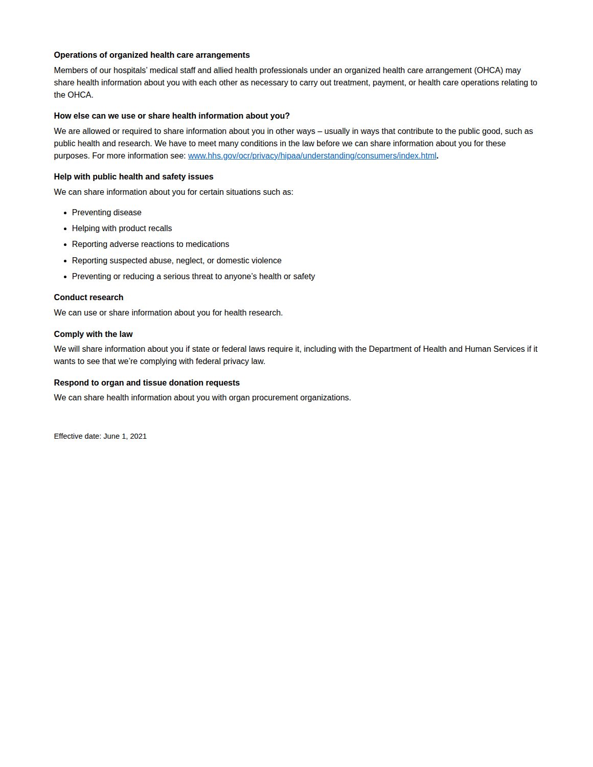Operations of organized health care arrangements
Members of our hospitals’ medical staff and allied health professionals under an organized health care arrangement (OHCA) may share health information about you with each other as necessary to carry out treatment, payment, or health care operations relating to the OHCA.
How else can we use or share health information about you?
We are allowed or required to share information about you in other ways – usually in ways that contribute to the public good, such as public health and research. We have to meet many conditions in the law before we can share information about you for these purposes. For more information see: www.hhs.gov/ocr/privacy/hipaa/understanding/consumers/index.html.
Help with public health and safety issues
We can share information about you for certain situations such as:
Preventing disease
Helping with product recalls
Reporting adverse reactions to medications
Reporting suspected abuse, neglect, or domestic violence
Preventing or reducing a serious threat to anyone’s health or safety
Conduct research
We can use or share information about you for health research.
Comply with the law
We will share information about you if state or federal laws require it, including with the Department of Health and Human Services if it wants to see that we’re complying with federal privacy law.
Respond to organ and tissue donation requests
We can share health information about you with organ procurement organizations.
Effective date: June 1, 2021